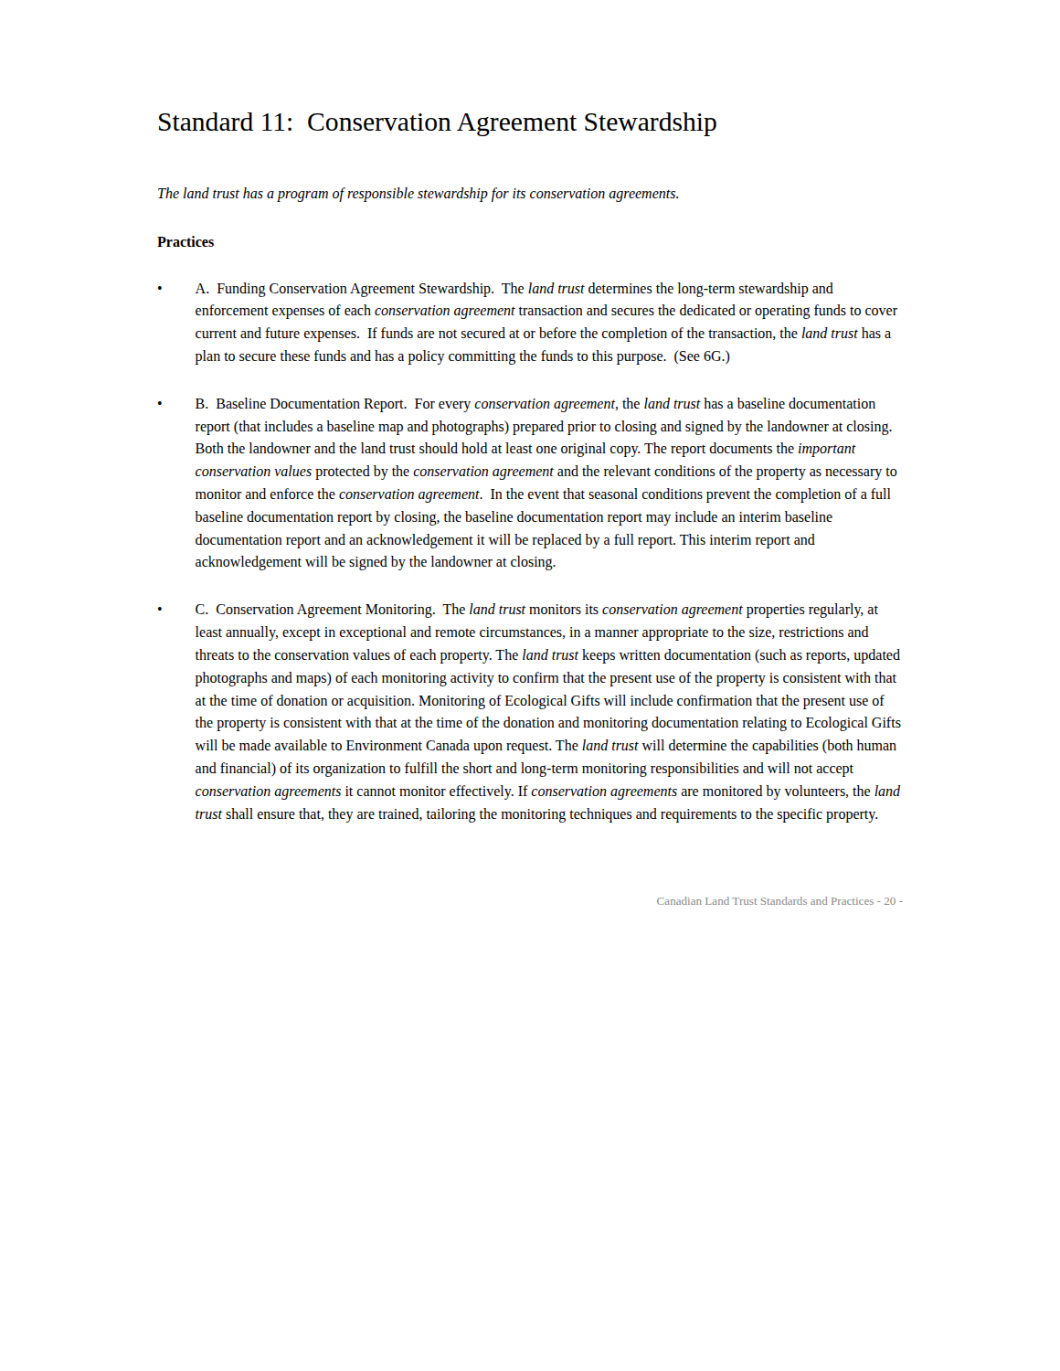Standard 11: Conservation Agreement Stewardship
The land trust has a program of responsible stewardship for its conservation agreements.
Practices
• A. Funding Conservation Agreement Stewardship. The land trust determines the long-term stewardship and enforcement expenses of each conservation agreement transaction and secures the dedicated or operating funds to cover current and future expenses. If funds are not secured at or before the completion of the transaction, the land trust has a plan to secure these funds and has a policy committing the funds to this purpose. (See 6G.)
• B. Baseline Documentation Report. For every conservation agreement, the land trust has a baseline documentation report (that includes a baseline map and photographs) prepared prior to closing and signed by the landowner at closing. Both the landowner and the land trust should hold at least one original copy. The report documents the important conservation values protected by the conservation agreement and the relevant conditions of the property as necessary to monitor and enforce the conservation agreement. In the event that seasonal conditions prevent the completion of a full baseline documentation report by closing, the baseline documentation report may include an interim baseline documentation report and an acknowledgement it will be replaced by a full report. This interim report and acknowledgement will be signed by the landowner at closing.
• C. Conservation Agreement Monitoring. The land trust monitors its conservation agreement properties regularly, at least annually, except in exceptional and remote circumstances, in a manner appropriate to the size, restrictions and threats to the conservation values of each property. The land trust keeps written documentation (such as reports, updated photographs and maps) of each monitoring activity to confirm that the present use of the property is consistent with that at the time of donation or acquisition. Monitoring of Ecological Gifts will include confirmation that the present use of the property is consistent with that at the time of the donation and monitoring documentation relating to Ecological Gifts will be made available to Environment Canada upon request. The land trust will determine the capabilities (both human and financial) of its organization to fulfill the short and long-term monitoring responsibilities and will not accept conservation agreements it cannot monitor effectively. If conservation agreements are monitored by volunteers, the land trust shall ensure that, they are trained, tailoring the monitoring techniques and requirements to the specific property.
Canadian Land Trust Standards and Practices - 20 -